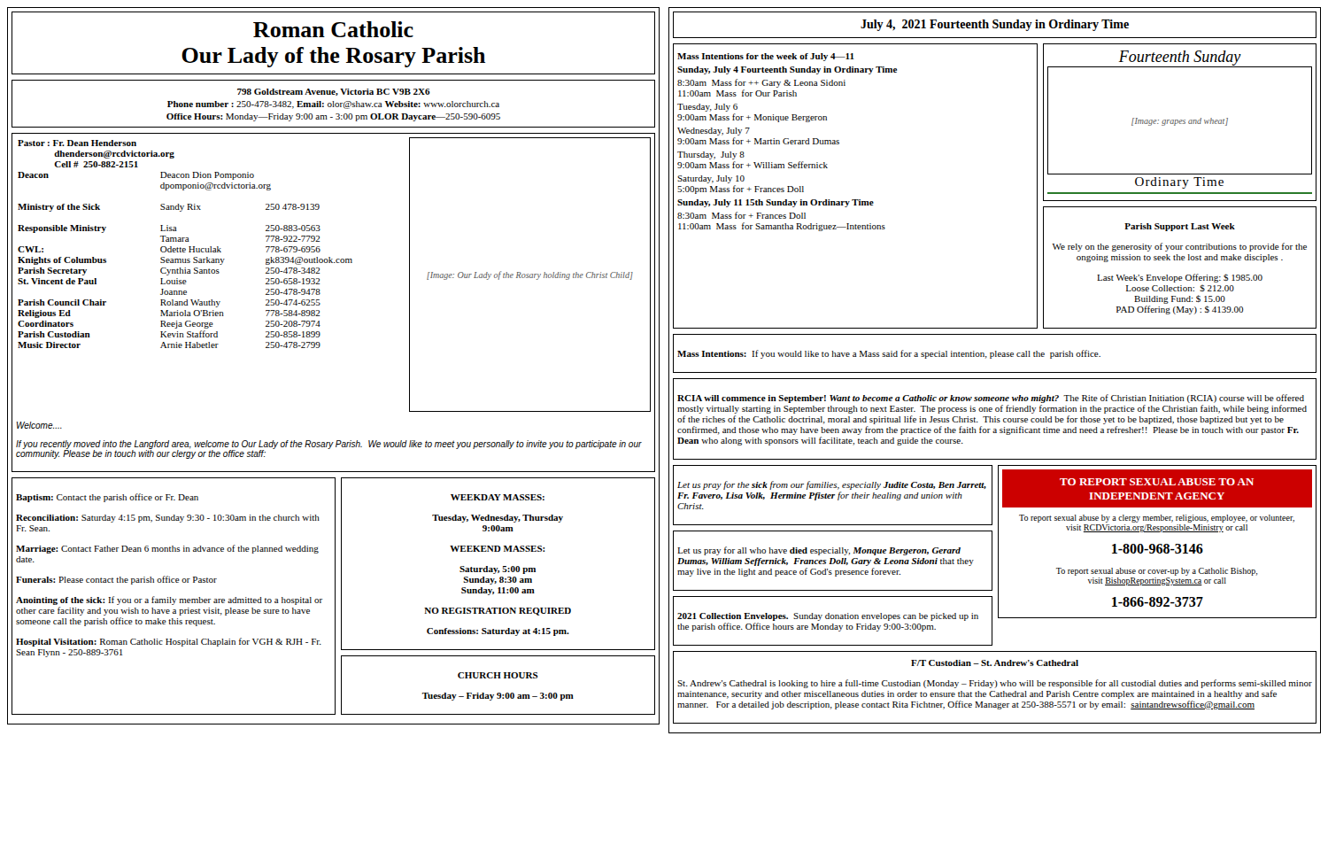Roman Catholic
Our Lady of the Rosary Parish
798 Goldstream Avenue, Victoria BC V9B 2X6
Phone number : 250-478-3482, Email: olor@shaw.ca Website: www.olorchurch.ca
Office Hours: Monday—Friday 9:00 am - 3:00 pm OLOR Daycare—250-590-6095
| Pastor : Fr. Dean Henderson dhenderson@rcdvictoria.org Cell # 250-882-2151 |
| Deacon | Deacon Dion Pomponio dpomponio@rcdvictoria.org |
| Ministry of the Sick | Sandy Rix | 250 478-9139 |
| Responsible Ministry | Lisa | 250-883-0563 |
| | Tamara | 778-922-7792 |
| CWL: | Odette Huculak | 778-679-6956 |
| Knights of Columbus | Seamus Sarkany | gk8394@outlook.com |
| Parish Secretary | Cynthia Santos | 250-478-3482 |
| St. Vincent de Paul | Louise | 250-658-1932 |
| | Joanne | 250-478-9478 |
| Parish Council Chair | Roland Wauthy | 250-474-6255 |
| Religious Ed | Mariola O'Brien | 778-584-8982 |
| Coordinators | Reeja George | 250-208-7974 |
| Parish Custodian | Kevin Stafford | 250-858-1899 |
| Music Director | Arnie Habetler | 250-478-2799 |
[Image: Our Lady of the Rosary holding the Christ Child]
Welcome....
If you recently moved into the Langford area, welcome to Our Lady of the Rosary Parish. We would like to meet you personally to invite you to participate in our community. Please be in touch with our clergy or the office staff:
Baptism: Contact the parish office or Fr. Dean
Reconciliation: Saturday 4:15 pm, Sunday 9:30 - 10:30am in the church with Fr. Sean.
Marriage: Contact Father Dean 6 months in advance of the planned wedding date.
Funerals: Please contact the parish office or Pastor
Anointing of the sick: If you or a family member are admitted to a hospital or other care facility and you wish to have a priest visit, please be sure to have someone call the parish office to make this request.
Hospital Visitation: Roman Catholic Hospital Chaplain for VGH & RJH - Fr. Sean Flynn - 250-889-3761
WEEKDAY MASSES:
Tuesday, Wednesday, Thursday
9:00am
WEEKEND MASSES:
Saturday, 5:00 pm
Sunday, 8:30 am
Sunday, 11:00 am
NO REGISTRATION REQUIRED
Confessions: Saturday at 4:15 pm.
CHURCH HOURS
Tuesday – Friday 9:00 am – 3:00 pm
July 4, 2021 Fourteenth Sunday in Ordinary Time
Mass Intentions for the week of July 4—11
Sunday, July 4 Fourteenth Sunday in Ordinary Time
8:30am Mass for ++ Gary & Leona Sidoni
11:00am Mass for Our Parish
Tuesday, July 6
9:00am Mass for + Monique Bergeron
Wednesday, July 7
9:00am Mass for + Martin Gerard Dumas
Thursday, July 8
9:00am Mass for + William Seffernick
Saturday, July 10
5:00pm Mass for + Frances Doll
Sunday, July 11 15th Sunday in Ordinary Time
8:30am Mass for + Frances Doll
11:00am Mass for Samantha Rodriguez—Intentions
Fourteenth Sunday
[Image: grapes and wheat]
Ordinary Time
Parish Support Last Week
We rely on the generosity of your contributions to provide for the ongoing mission to seek the lost and make disciples .
Last Week's Envelope Offering: $ 1985.00
Loose Collection: $ 212.00
Building Fund: $ 15.00
PAD Offering (May) : $ 4139.00
Mass Intentions: If you would like to have a Mass said for a special intention, please call the parish office.
RCIA will commence in September! Want to become a Catholic or know someone who might? The Rite of Christian Initiation (RCIA) course will be offered mostly virtually starting in September through to next Easter. The process is one of friendly formation in the practice of the Christian faith, while being informed of the riches of the Catholic doctrinal, moral and spiritual life in Jesus Christ. This course could be for those yet to be baptized, those baptized but yet to be confirmed, and those who may have been away from the practice of the faith for a significant time and need a refresher!! Please be in touch with our pastor Fr. Dean who along with sponsors will facilitate, teach and guide the course.
Let us pray for the sick from our families, especially Judite Costa, Ben Jarrett, Fr. Favero, Lisa Volk, Hermine Pfister for their healing and union with Christ.
Let us pray for all who have died especially, Monque Bergeron, Gerard Dumas, William Seffernick, Frances Doll, Gary & Leona Sidoni that they may live in the light and peace of God's presence forever.
2021 Collection Envelopes. Sunday donation envelopes can be picked up in the parish office. Office hours are Monday to Friday 9:00-3:00pm.
TO REPORT SEXUAL ABUSE TO AN
INDEPENDENT AGENCY
To report sexual abuse by a clergy member, religious, employee, or volunteer,
visit RCDVictoria.org/Responsible-Ministry or call
1-800-968-3146
To report sexual abuse or cover-up by a Catholic Bishop,
visit BishopReportingSystem.ca or call
1-866-892-3737
F/T Custodian – St. Andrew's Cathedral
St. Andrew's Cathedral is looking to hire a full-time Custodian (Monday – Friday) who will be responsible for all custodial duties and performs semi-skilled minor maintenance, security and other miscellaneous duties in order to ensure that the Cathedral and Parish Centre complex are maintained in a healthy and safe manner. For a detailed job description, please contact Rita Fichtner, Office Manager at 250-388-5571 or by email: saintandrewsoffice@gmail.com